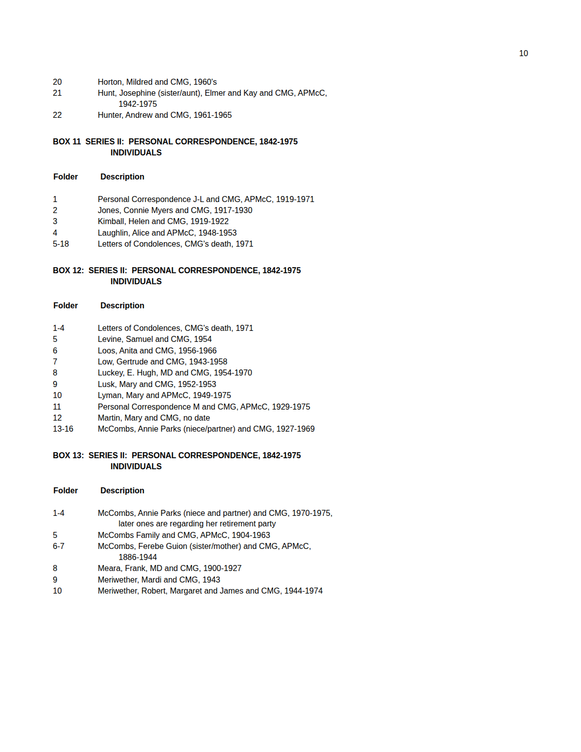10
| 20 | Horton, Mildred and CMG, 1960's |
| 21 | Hunt, Josephine (sister/aunt), Elmer and Kay and CMG, APMcC, 1942-1975 |
| 22 | Hunter, Andrew and CMG, 1961-1965 |
BOX 11 SERIES II: PERSONAL CORRESPONDENCE, 1842-1975 INDIVIDUALS
| Folder | Description |
| 1 | Personal Correspondence J-L and CMG, APMcC, 1919-1971 |
| 2 | Jones, Connie Myers and CMG, 1917-1930 |
| 3 | Kimball, Helen and CMG, 1919-1922 |
| 4 | Laughlin, Alice and APMcC, 1948-1953 |
| 5-18 | Letters of Condolences, CMG's death, 1971 |
BOX 12: SERIES II: PERSONAL CORRESPONDENCE, 1842-1975 INDIVIDUALS
| Folder | Description |
| 1-4 | Letters of Condolences, CMG's death, 1971 |
| 5 | Levine, Samuel and CMG, 1954 |
| 6 | Loos, Anita and CMG, 1956-1966 |
| 7 | Low, Gertrude and CMG, 1943-1958 |
| 8 | Luckey, E. Hugh, MD and CMG, 1954-1970 |
| 9 | Lusk, Mary and CMG, 1952-1953 |
| 10 | Lyman, Mary and APMcC, 1949-1975 |
| 11 | Personal Correspondence M and CMG, APMcC, 1929-1975 |
| 12 | Martin, Mary and CMG, no date |
| 13-16 | McCombs, Annie Parks (niece/partner) and CMG, 1927-1969 |
BOX 13: SERIES II: PERSONAL CORRESPONDENCE, 1842-1975 INDIVIDUALS
| Folder | Description |
| 1-4 | McCombs, Annie Parks (niece and partner) and CMG, 1970-1975, later ones are regarding her retirement party |
| 5 | McCombs Family and CMG, APMcC, 1904-1963 |
| 6-7 | McCombs, Ferebe Guion (sister/mother) and CMG, APMcC, 1886-1944 |
| 8 | Meara, Frank, MD and CMG, 1900-1927 |
| 9 | Meriwether, Mardi and CMG, 1943 |
| 10 | Meriwether, Robert, Margaret and James and CMG, 1944-1974 |